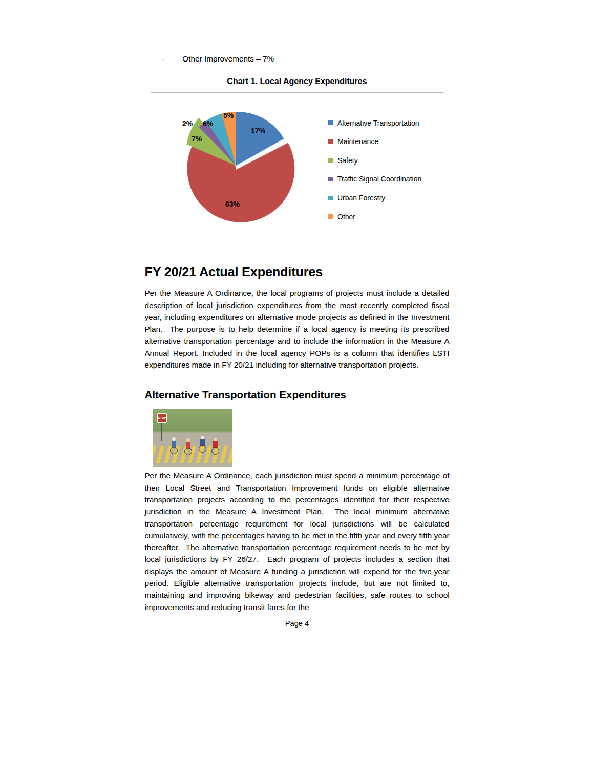- Other Improvements – 7%
Chart 1. Local Agency Expenditures
17% 63% 7% 2% 6% 5%
Alternative Transportation
Maintenance
Safety
Traffic Signal Coordination
Urban Forestry
Other
FY 20/21 Actual Expenditures
Per the Measure A Ordinance, the local programs of projects must include a detailed description of local jurisdiction expenditures from the most recently completed fiscal year, including expenditures on alternative mode projects as defined in the Investment Plan. The purpose is to help determine if a local agency is meeting its prescribed alternative transportation percentage and to include the information in the Measure A Annual Report. Included in the local agency POPs is a column that identifies LSTI expenditures made in FY 20/21 including for alternative transportation projects.
Alternative Transportation Expenditures
STOP
Per the Measure A Ordinance, each jurisdiction must spend a minimum percentage of their Local Street and Transportation Improvement funds on eligible alternative transportation projects according to the percentages identified for their respective jurisdiction in the Measure A Investment Plan. The local minimum alternative transportation percentage requirement for local jurisdictions will be calculated cumulatively, with the percentages having to be met in the fifth year and every fifth year thereafter. The alternative transportation percentage requirement needs to be met by local jurisdictions by FY 26/27. Each program of projects includes a section that displays the amount of Measure A funding a jurisdiction will expend for the five-year period. Eligible alternative transportation projects include, but are not limited to, maintaining and improving bikeway and pedestrian facilities, safe routes to school improvements and reducing transit fares for the
Page 4